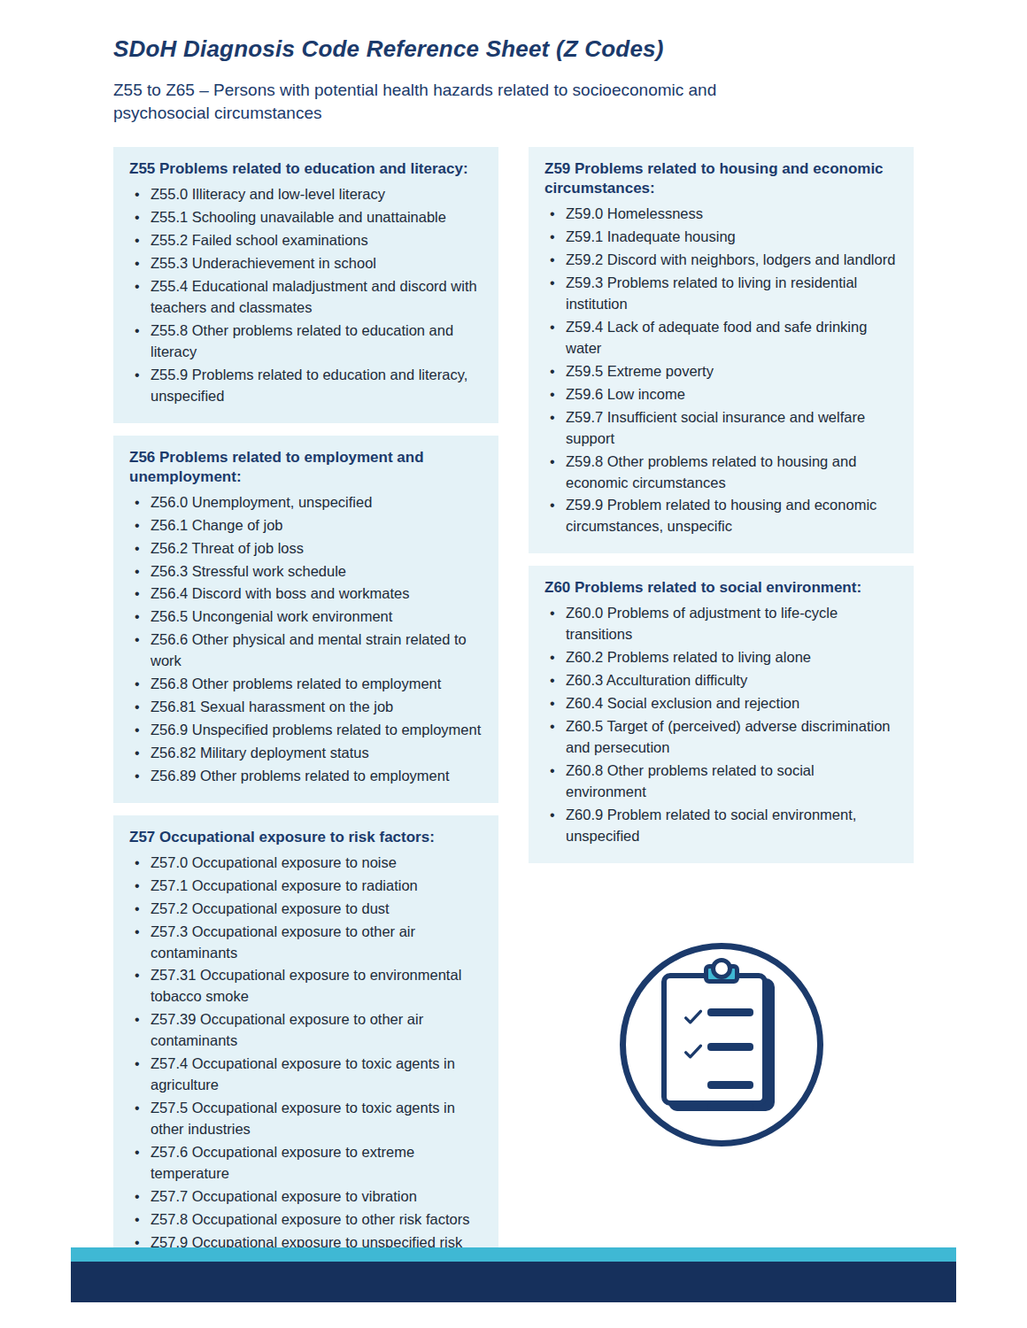SDoH Diagnosis Code Reference Sheet (Z Codes)
Z55 to Z65 – Persons with potential health hazards related to socioeconomic and psychosocial circumstances
Z55 Problems related to education and literacy:
Z55.0 Illiteracy and low-level literacy
Z55.1 Schooling unavailable and unattainable
Z55.2 Failed school examinations
Z55.3 Underachievement in school
Z55.4 Educational maladjustment and discord with teachers and classmates
Z55.8 Other problems related to education and literacy
Z55.9 Problems related to education and literacy, unspecified
Z56 Problems related to employment and unemployment:
Z56.0 Unemployment, unspecified
Z56.1 Change of job
Z56.2 Threat of job loss
Z56.3 Stressful work schedule
Z56.4 Discord with boss and workmates
Z56.5 Uncongenial work environment
Z56.6 Other physical and mental strain related to work
Z56.8 Other problems related to employment
Z56.81 Sexual harassment on the job
Z56.9 Unspecified problems related to employment
Z56.82 Military deployment status
Z56.89 Other problems related to employment
Z57 Occupational exposure to risk factors:
Z57.0 Occupational exposure to noise
Z57.1 Occupational exposure to radiation
Z57.2 Occupational exposure to dust
Z57.3 Occupational exposure to other air contaminants
Z57.31 Occupational exposure to environmental tobacco smoke
Z57.39 Occupational exposure to other air contaminants
Z57.4 Occupational exposure to toxic agents in agriculture
Z57.5 Occupational exposure to toxic agents in other industries
Z57.6 Occupational exposure to extreme temperature
Z57.7 Occupational exposure to vibration
Z57.8 Occupational exposure to other risk factors
Z57.9 Occupational exposure to unspecified risk factor
Z59 Problems related to housing and economic circumstances:
Z59.0 Homelessness
Z59.1 Inadequate housing
Z59.2 Discord with neighbors, lodgers and landlord
Z59.3 Problems related to living in residential institution
Z59.4 Lack of adequate food and safe drinking water
Z59.5 Extreme poverty
Z59.6 Low income
Z59.7 Insufficient social insurance and welfare support
Z59.8 Other problems related to housing and economic circumstances
Z59.9 Problem related to housing and economic circumstances, unspecific
Z60 Problems related to social environment:
Z60.0 Problems of adjustment to life-cycle transitions
Z60.2 Problems related to living alone
Z60.3 Acculturation difficulty
Z60.4 Social exclusion and rejection
Z60.5 Target of (perceived) adverse discrimination and persecution
Z60.8 Other problems related to social environment
Z60.9 Problem related to social environment, unspecified